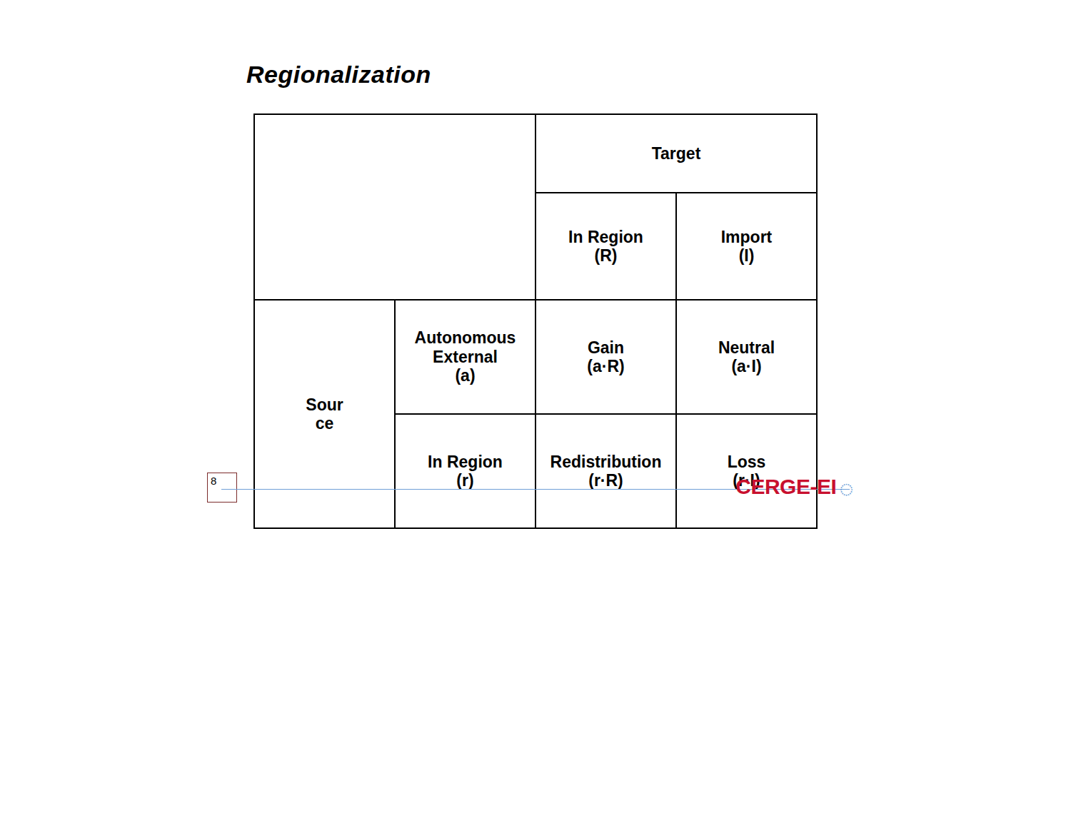Regionalization
| | Target |
| In Region (R) | Import (I) |
| Sour ce | Autonomous External (a) | Gain (a·R) | Neutral (a·I) |
| In Region (r) | Redistribution (r·R) | Loss (r·I) |
8
CERGE-EI◌